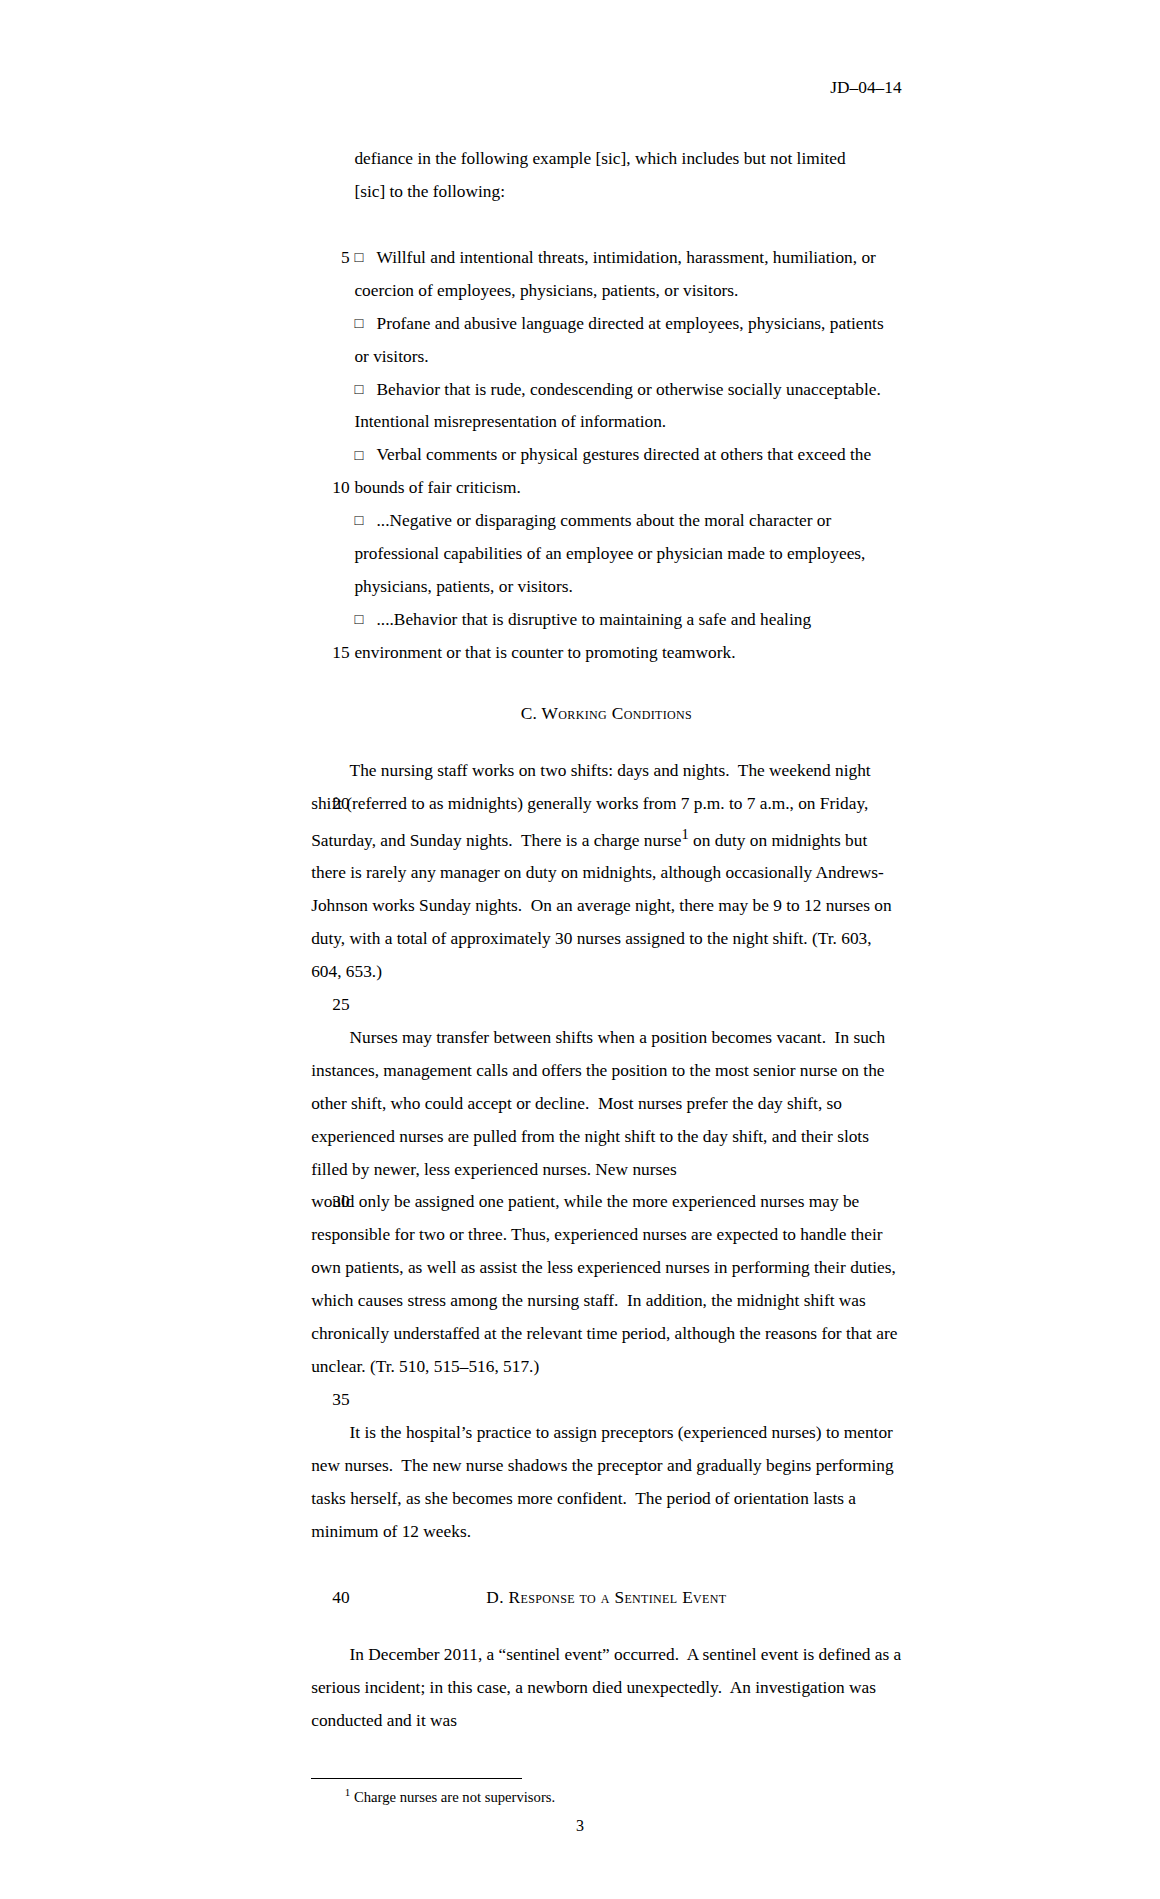JD–04–14
defiance in the following example [sic], which includes but not limited [sic] to the following:
5
Willful and intentional threats, intimidation, harassment, humiliation, or coercion of employees, physicians, patients, or visitors.
Profane and abusive language directed at employees, physicians, patients or visitors.
Behavior that is rude, condescending or otherwise socially unacceptable.
Intentional misrepresentation of information.
10
Verbal comments or physical gestures directed at others that exceed the bounds of fair criticism.
...Negative or disparaging comments about the moral character or professional capabilities of an employee or physician made to employees, physicians, patients, or visitors.
15
....Behavior that is disruptive to maintaining a safe and healing environment or that is counter to promoting teamwork.
C. Working Conditions
20
The nursing staff works on two shifts: days and nights. The weekend night shift (referred to as midnights) generally works from 7 p.m. to 7 a.m., on Friday, Saturday, and Sunday nights. There is a charge nurse1 on duty on midnights but there is rarely any manager on duty on midnights, although occasionally Andrews-Johnson works Sunday nights. On an average night, there may be 9 to 12 nurses on duty, with a total of approximately 30 nurses assigned to the night shift. (Tr. 603, 604, 653.)
25
Nurses may transfer between shifts when a position becomes vacant. In such instances, management calls and offers the position to the most senior nurse on the other shift, who could accept or decline. Most nurses prefer the day shift, so experienced nurses are pulled from the night shift to the day shift, and their slots filled by newer, less experienced nurses. New nurses
30
would only be assigned one patient, while the more experienced nurses may be responsible for two or three. Thus, experienced nurses are expected to handle their own patients, as well as assist the less experienced nurses in performing their duties, which causes stress among the nursing staff. In addition, the midnight shift was chronically understaffed at the relevant time period, although the reasons for that are unclear. (Tr. 510, 515–516, 517.)
35
It is the hospital’s practice to assign preceptors (experienced nurses) to mentor new nurses. The new nurse shadows the preceptor and gradually begins performing tasks herself, as she becomes more confident. The period of orientation lasts a minimum of 12 weeks.
40
D. Response to a Sentinel Event
In December 2011, a “sentinel event” occurred. A sentinel event is defined as a serious incident; in this case, a newborn died unexpectedly. An investigation was conducted and it was
1 Charge nurses are not supervisors.
3